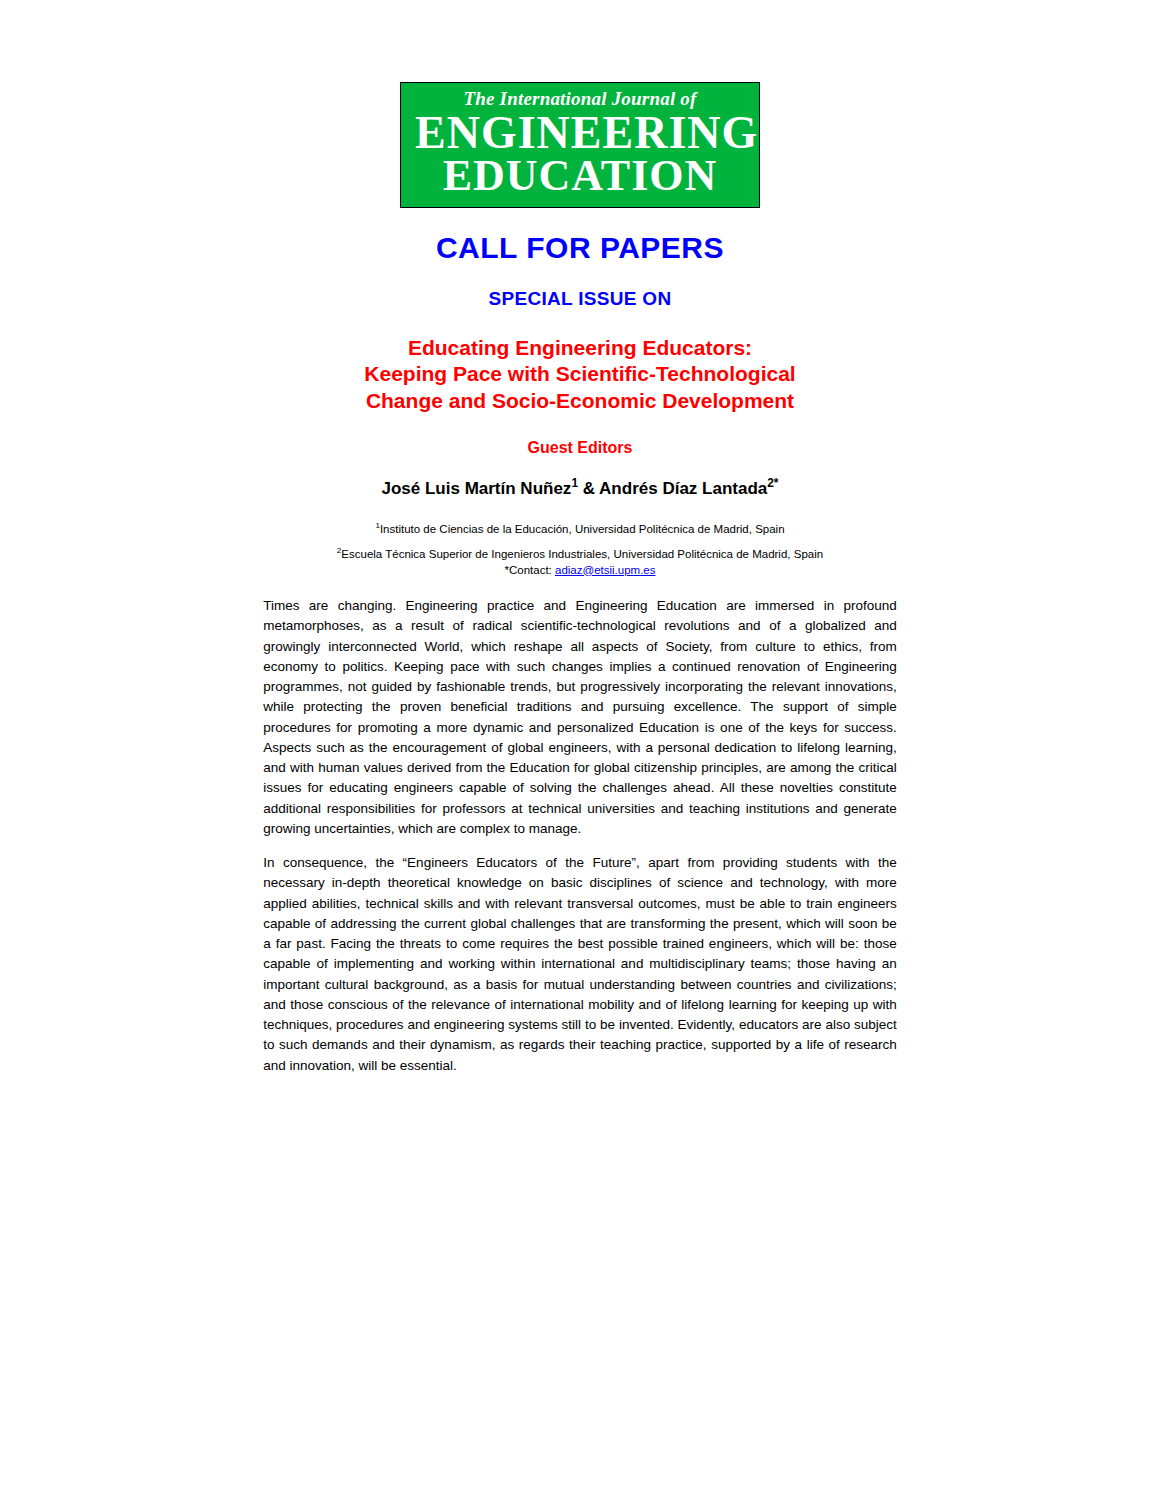The International Journal of
ENGINEERING
EDUCATION
CALL FOR PAPERS
SPECIAL ISSUE ON
Educating Engineering Educators:
Keeping Pace with Scientific-Technological
Change and Socio-Economic Development
Guest Editors
José Luis Martín Nuñez1 & Andrés Díaz Lantada2*
1Instituto de Ciencias de la Educación, Universidad Politécnica de Madrid, Spain
2Escuela Técnica Superior de Ingenieros Industriales, Universidad Politécnica de Madrid, Spain
*Contact: adiaz@etsii.upm.es
Times are changing. Engineering practice and Engineering Education are immersed in profound metamorphoses, as a result of radical scientific-technological revolutions and of a globalized and growingly interconnected World, which reshape all aspects of Society, from culture to ethics, from economy to politics. Keeping pace with such changes implies a continued renovation of Engineering programmes, not guided by fashionable trends, but progressively incorporating the relevant innovations, while protecting the proven beneficial traditions and pursuing excellence. The support of simple procedures for promoting a more dynamic and personalized Education is one of the keys for success. Aspects such as the encouragement of global engineers, with a personal dedication to lifelong learning, and with human values derived from the Education for global citizenship principles, are among the critical issues for educating engineers capable of solving the challenges ahead. All these novelties constitute additional responsibilities for professors at technical universities and teaching institutions and generate growing uncertainties, which are complex to manage.
In consequence, the “Engineers Educators of the Future”, apart from providing students with the necessary in-depth theoretical knowledge on basic disciplines of science and technology, with more applied abilities, technical skills and with relevant transversal outcomes, must be able to train engineers capable of addressing the current global challenges that are transforming the present, which will soon be a far past. Facing the threats to come requires the best possible trained engineers, which will be: those capable of implementing and working within international and multidisciplinary teams; those having an important cultural background, as a basis for mutual understanding between countries and civilizations; and those conscious of the relevance of international mobility and of lifelong learning for keeping up with techniques, procedures and engineering systems still to be invented. Evidently, educators are also subject to such demands and their dynamism, as regards their teaching practice, supported by a life of research and innovation, will be essential.